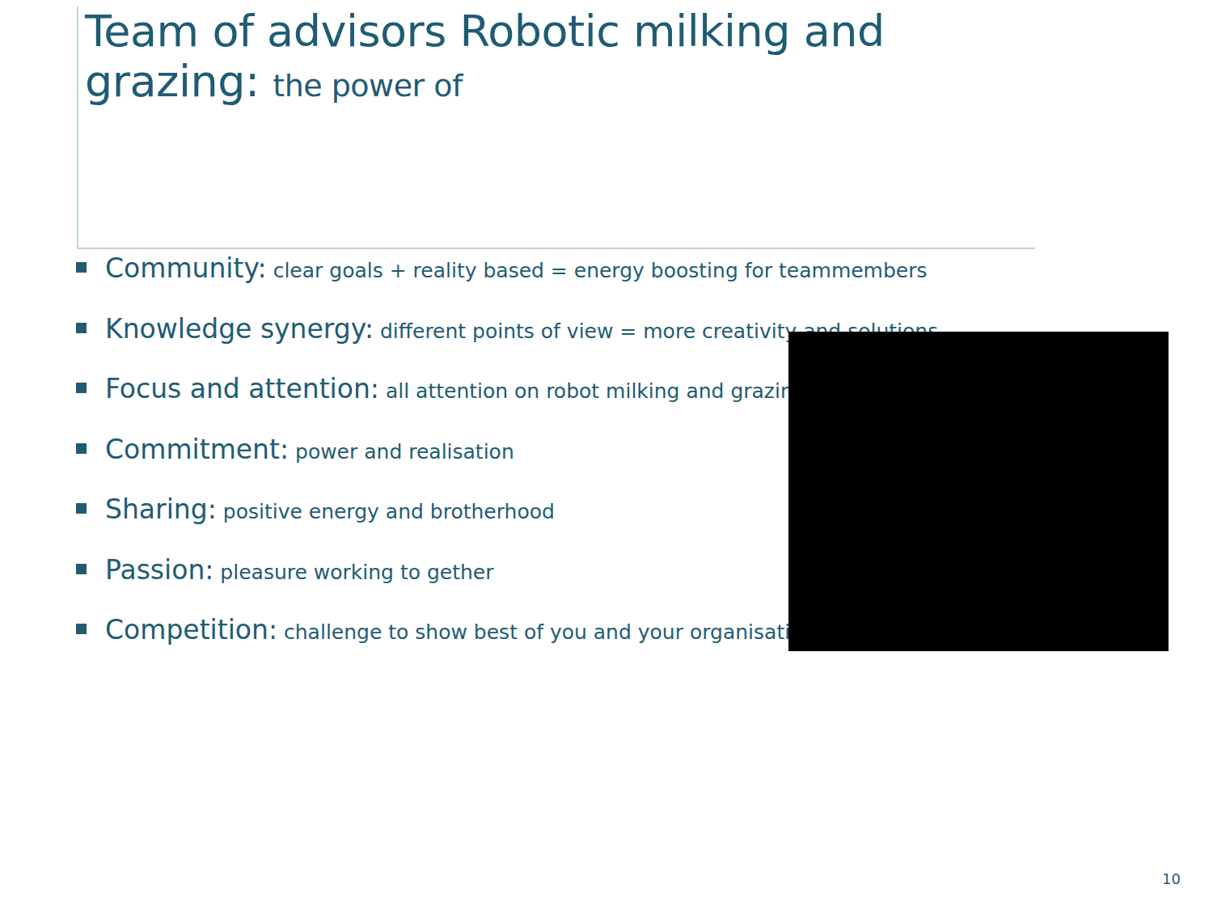Team of advisors Robotic milking and grazing: the power of
Community: clear goals + reality based = energy boosting for teammembers
Knowledge synergy: different points of view = more creativity and solutions
Focus and attention: all attention on robot milking and grazing, explicit
Commitment: power and realisation
Sharing: positive energy and brotherhood
Passion: pleasure working to gether
Competition: challenge to show best of you and your organisation
10